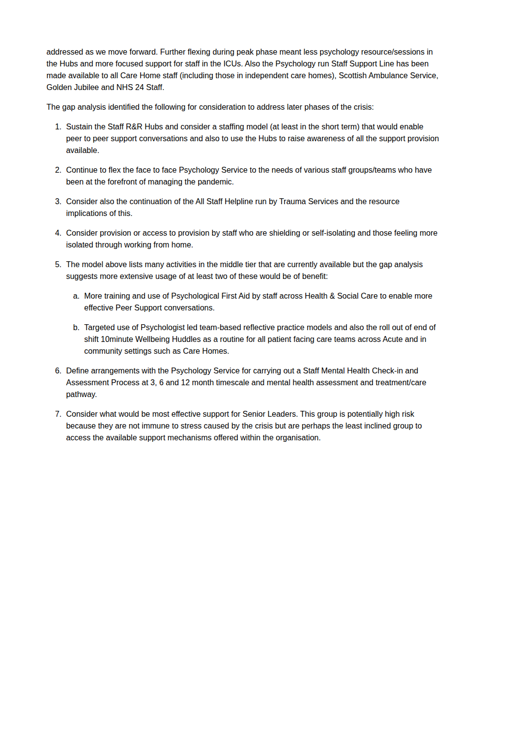addressed as we move forward. Further flexing during peak phase meant less psychology resource/sessions in the Hubs and more focused support for staff in the ICUs. Also the Psychology run Staff Support Line has been made available to all Care Home staff (including those in independent care homes), Scottish Ambulance Service, Golden Jubilee and NHS 24 Staff.
The gap analysis identified the following for consideration to address later phases of the crisis:
Sustain the Staff R&R Hubs and consider a staffing model (at least in the short term) that would enable peer to peer support conversations and also to use the Hubs to raise awareness of all the support provision available.
Continue to flex the face to face Psychology Service to the needs of various staff groups/teams who have been at the forefront of managing the pandemic.
Consider also the continuation of the All Staff Helpline run by Trauma Services and the resource implications of this.
Consider provision or access to provision by staff who are shielding or self-isolating and those feeling more isolated through working from home.
The model above lists many activities in the middle tier that are currently available but the gap analysis suggests more extensive usage of at least two of these would be of benefit:
More training and use of Psychological First Aid by staff across Health & Social Care to enable more effective Peer Support conversations.
Targeted use of Psychologist led team-based reflective practice models and also the roll out of end of shift 10minute Wellbeing Huddles as a routine for all patient facing care teams across Acute and in community settings such as Care Homes.
Define arrangements with the Psychology Service for carrying out a Staff Mental Health Check-in and Assessment Process at 3, 6 and 12 month timescale and mental health assessment and treatment/care pathway.
Consider what would be most effective support for Senior Leaders. This group is potentially high risk because they are not immune to stress caused by the crisis but are perhaps the least inclined group to access the available support mechanisms offered within the organisation.